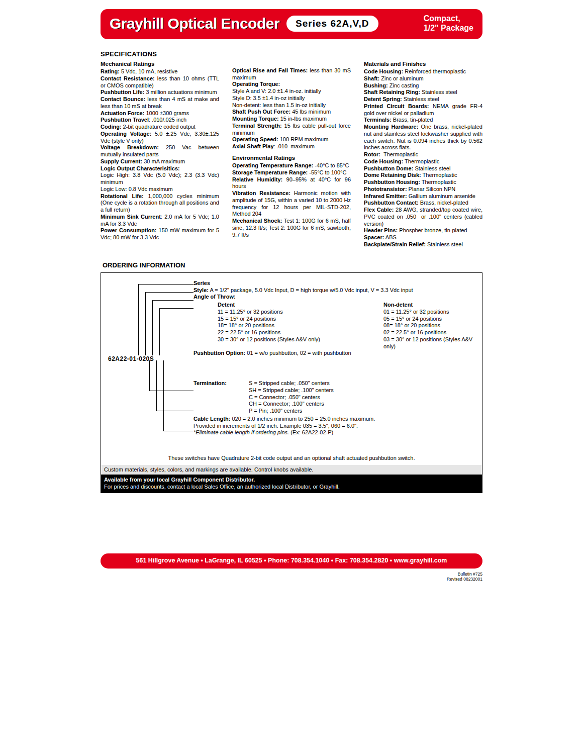Grayhill Optical Encoder
Series 62A,V,D
Compact,
1/2" Package
SPECIFICATIONS
Mechanical Ratings
Rating: 5 Vdc, 10 mA, resistive
Contact Resistance: less than 10 ohms (TTL or CMOS compatible)
Pushbutton Life: 3 million actuations minimum
Contact Bounce: less than 4 mS at make and less than 10 mS at break
Actuation Force: 1000 ±300 grams
Pushbutton Travel: .010/.025 inch
Coding: 2-bit quadrature coded output
Operating Voltage: 5.0 ±.25 Vdc, 3.30±.125 Vdc (style V only)
Voltage Breakdown: 250 Vac between mutually insulated parts
Supply Current: 30 mA maximum
Logic Output Characterisitics:
Logic High: 3.8 Vdc (5.0 Vdc); 2.3 (3.3 Vdc) minimum
Logic Low: 0.8 Vdc maximum
Rotational Life: 1,000,000 cycles minimum (One cycle is a rotation through all positions and a full return)
Minimum Sink Current: 2.0 mA for 5 Vdc; 1.0 mA for 3.3 Vdc
Power Consumption: 150 mW maximum for 5 Vdc; 80 mW for 3.3 Vdc
Optical Rise and Fall Times: less than 30 mS maximum
Operating Torque:
Style A and V: 2.0 ±1.4 in-oz. initially
Style D: 3.5 ±1.4 in-oz initially
Non-detent: less than 1.5 in-oz initially
Shaft Push Out Force: 45 lbs minimum
Mounting Torque: 15 in-lbs maximum
Terminal Strength: 15 lbs cable pull-out force minimum
Operating Speed: 100 RPM maximum
Axial Shaft Play: .010 maximum
Environmental Ratings
Operating Temperature Range: -40°C to 85°C
Storage Temperature Range: -55°C to 100°C
Relative Humidity: 90–95% at 40°C for 96 hours
Vibration Resistance: Harmonic motion with amplitude of 15G, within a varied 10 to 2000 Hz frequency for 12 hours per MIL-STD-202, Method 204
Mechanical Shock: Test 1: 100G for 6 mS, half sine, 12.3 ft/s; Test 2: 100G for 6 mS, sawtooth, 9.7 ft/s
Materials and Finishes
Code Housing: Reinforced thermoplastic
Shaft: Zinc or aluminum
Bushing: Zinc casting
Shaft Retaining Ring: Stainless steel
Detent Spring: Stainless steel
Printed Circuit Boards: NEMA grade FR-4 gold over nickel or palladium
Terminals: Brass, tin-plated
Mounting Hardware: One brass, nickel-plated nut and stainless steel lockwasher supplied with each switch. Nut is 0.094 inches thick by 0.562 inches across flats.
Rotor: Thermoplastic
Code Housing: Thermoplastic
Pushbutton Dome: Stainless steel
Dome Retaining Disk: Thermoplastic
Pushbutton Housing: Thermoplastic
Phototransistor: Planar Silicon NPN
Infrared Emitter: Gallium aluminum arsenide
Pushbutton Contact: Brass, nickel-plated
Flex Cable: 28 AWG, stranded/top coated wire, PVC coated on .050 or .100" centers (cabled version)
Header Pins: Phospher bronze, tin-plated
Spacer: ABS
Backplate/Strain Relief: Stainless steel
ORDERING INFORMATION
62A22-01-020S
Series
Style: A = 1/2" package, 5.0 Vdc Input, D = high torque w/5.0 Vdc input, V = 3.3 Vdc input
Angle of Throw:
Detent
11 = 11.25° or 32 positions
15 = 15° or 24 positions
18= 18° or 20 positions
22 = 22.5° or 16 positions
30 = 30° or 12 positions (Styles A&V only)
Non-detent
01 = 11.25° or 32 positions
05 = 15° or 24 positions
08= 18° or 20 positions
02 = 22.5° or 16 positions
03 = 30° or 12 positions (Styles A&V only)
Pushbutton Option: 01 = w/o pushbutton, 02 = with pushbutton
Termination:
S = Stripped cable; .050" centers
SH = Stripped cable; .100" centers
C = Connector; .050" centers
CH = Connector; .100" centers
P = Pin; .100" centers
Cable Length: 020 = 2.0 inches minimum to 250 = 25.0 inches maximum.
Provided in increments of 1/2 inch. Example 035 = 3.5", 060 = 6.0".
*Eliminate cable length if ordering pins. (Ex: 62A22-02-P)
These switches have Quadrature 2-bit code output and an optional shaft actuated pushbutton switch.
Custom materials, styles, colors, and markings are available. Control knobs available.
Available from your local Grayhill Component Distributor.
For prices and discounts, contact a local Sales Office, an authorized local Distributor, or Grayhill.
561 Hillgrove Avenue • LaGrange, IL 60525 • Phone: 708.354.1040 • Fax: 708.354.2820 • www.grayhill.com
Bulletin #725
Revised 08232001